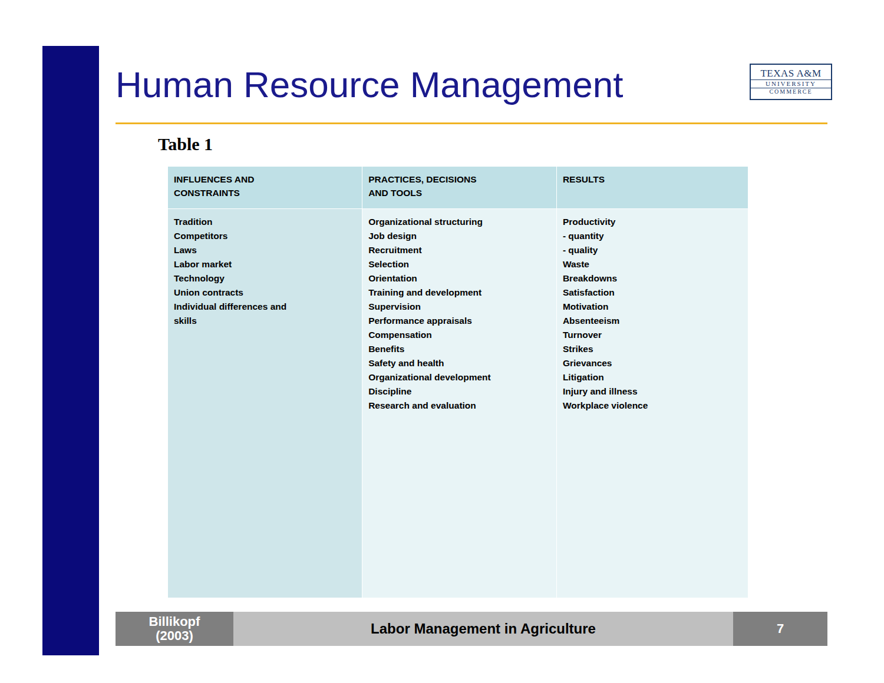Human Resource Management
TEXAS A&M
UNIVERSITY
COMMERCE
Table 1
| INFLUENCES AND CONSTRAINTS | PRACTICES, DECISIONS AND TOOLS | RESULTS |
| --- | --- | --- |
| Tradition Competitors Laws Labor market Technology Union contracts Individual differences and skills | Organizational structuring Job design Recruitment Selection Orientation Training and development Supervision Performance appraisals Compensation Benefits Safety and health Organizational development Discipline Research and evaluation | Productivity - quantity - quality Waste Breakdowns Satisfaction Motivation Absenteeism Turnover Strikes Grievances Litigation Injury and illness Workplace violence |
Billikopf(2003)
Labor Management in Agriculture
7